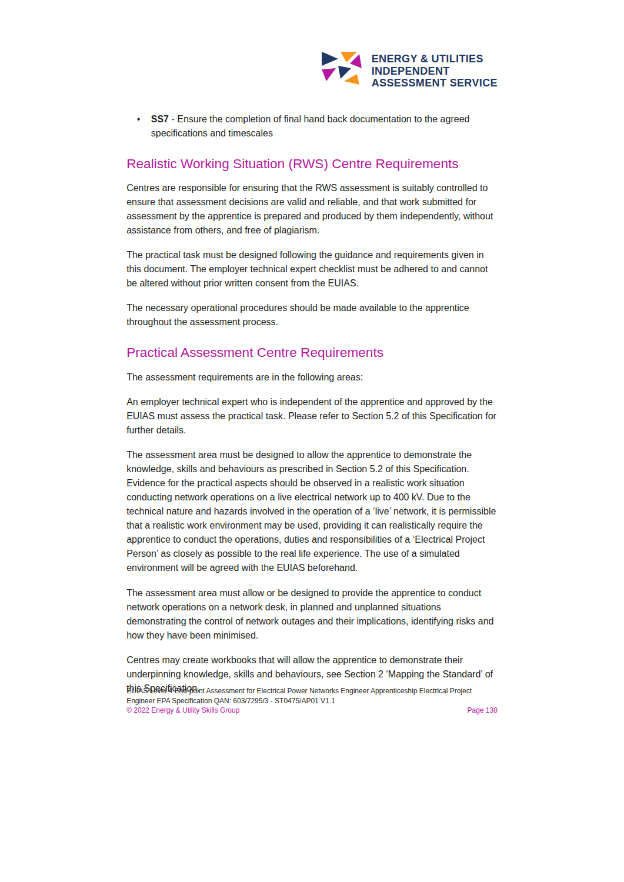ENERGY & UTILITIES
INDEPENDENT
ASSESSMENT SERVICE
SS7 - Ensure the completion of final hand back documentation to the agreed specifications and timescales
Realistic Working Situation (RWS) Centre Requirements
Centres are responsible for ensuring that the RWS assessment is suitably controlled to ensure that assessment decisions are valid and reliable, and that work submitted for assessment by the apprentice is prepared and produced by them independently, without assistance from others, and free of plagiarism.
The practical task must be designed following the guidance and requirements given in this document. The employer technical expert checklist must be adhered to and cannot be altered without prior written consent from the EUIAS.
The necessary operational procedures should be made available to the apprentice throughout the assessment process.
Practical Assessment Centre Requirements
The assessment requirements are in the following areas:
An employer technical expert who is independent of the apprentice and approved by the EUIAS must assess the practical task. Please refer to Section 5.2 of this Specification for further details.
The assessment area must be designed to allow the apprentice to demonstrate the knowledge, skills and behaviours as prescribed in Section 5.2 of this Specification. Evidence for the practical aspects should be observed in a realistic work situation conducting network operations on a live electrical network up to 400 kV. Due to the technical nature and hazards involved in the operation of a ‘live’ network, it is permissible that a realistic work environment may be used, providing it can realistically require the apprentice to conduct the operations, duties and responsibilities of a ‘Electrical Project Person’ as closely as possible to the real life experience. The use of a simulated environment will be agreed with the EUIAS beforehand.
The assessment area must allow or be designed to provide the apprentice to conduct network operations on a network desk, in planned and unplanned situations demonstrating the control of network outages and their implications, identifying risks and how they have been minimised.
Centres may create workbooks that will allow the apprentice to demonstrate their underpinning knowledge, skills and behaviours, see Section 2 ‘Mapping the Standard’ of this Specification.
EUIAS Level 4 End-point Assessment for Electrical Power Networks Engineer Apprenticeship Electrical Project Engineer EPA Specification QAN: 603/7295/3 - ST0475/AP01 V1.1
© 2022 Energy & Utility Skills Group Page 138